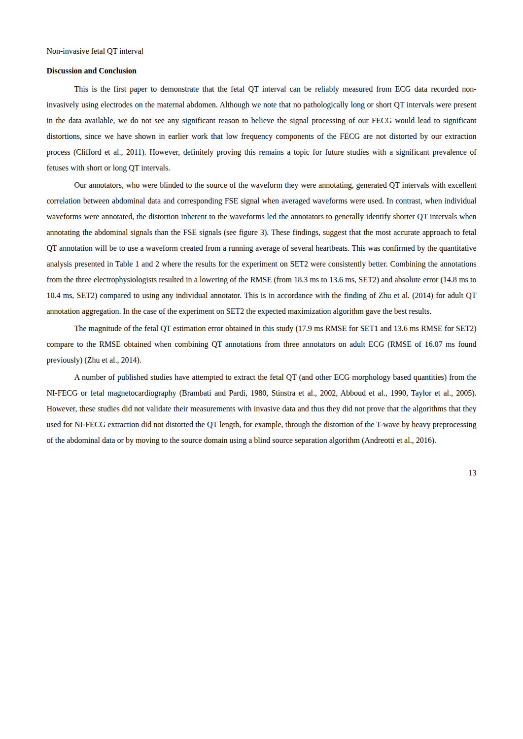Non-invasive fetal QT interval
Discussion and Conclusion
This is the first paper to demonstrate that the fetal QT interval can be reliably measured from ECG data recorded non-invasively using electrodes on the maternal abdomen. Although we note that no pathologically long or short QT intervals were present in the data available, we do not see any significant reason to believe the signal processing of our FECG would lead to significant distortions, since we have shown in earlier work that low frequency components of the FECG are not distorted by our extraction process (Clifford et al., 2011). However, definitely proving this remains a topic for future studies with a significant prevalence of fetuses with short or long QT intervals.
Our annotators, who were blinded to the source of the waveform they were annotating, generated QT intervals with excellent correlation between abdominal data and corresponding FSE signal when averaged waveforms were used. In contrast, when individual waveforms were annotated, the distortion inherent to the waveforms led the annotators to generally identify shorter QT intervals when annotating the abdominal signals than the FSE signals (see figure 3). These findings, suggest that the most accurate approach to fetal QT annotation will be to use a waveform created from a running average of several heartbeats. This was confirmed by the quantitative analysis presented in Table 1 and 2 where the results for the experiment on SET2 were consistently better. Combining the annotations from the three electrophysiologists resulted in a lowering of the RMSE (from 18.3 ms to 13.6 ms, SET2) and absolute error (14.8 ms to 10.4 ms, SET2) compared to using any individual annotator. This is in accordance with the finding of Zhu et al. (2014) for adult QT annotation aggregation. In the case of the experiment on SET2 the expected maximization algorithm gave the best results.
The magnitude of the fetal QT estimation error obtained in this study (17.9 ms RMSE for SET1 and 13.6 ms RMSE for SET2) compare to the RMSE obtained when combining QT annotations from three annotators on adult ECG (RMSE of 16.07 ms found previously) (Zhu et al., 2014).
A number of published studies have attempted to extract the fetal QT (and other ECG morphology based quantities) from the NI-FECG or fetal magnetocardiography (Brambati and Pardi, 1980, Stinstra et al., 2002, Abboud et al., 1990, Taylor et al., 2005). However, these studies did not validate their measurements with invasive data and thus they did not prove that the algorithms that they used for NI-FECG extraction did not distorted the QT length, for example, through the distortion of the T-wave by heavy preprocessing of the abdominal data or by moving to the source domain using a blind source separation algorithm (Andreotti et al., 2016).
13